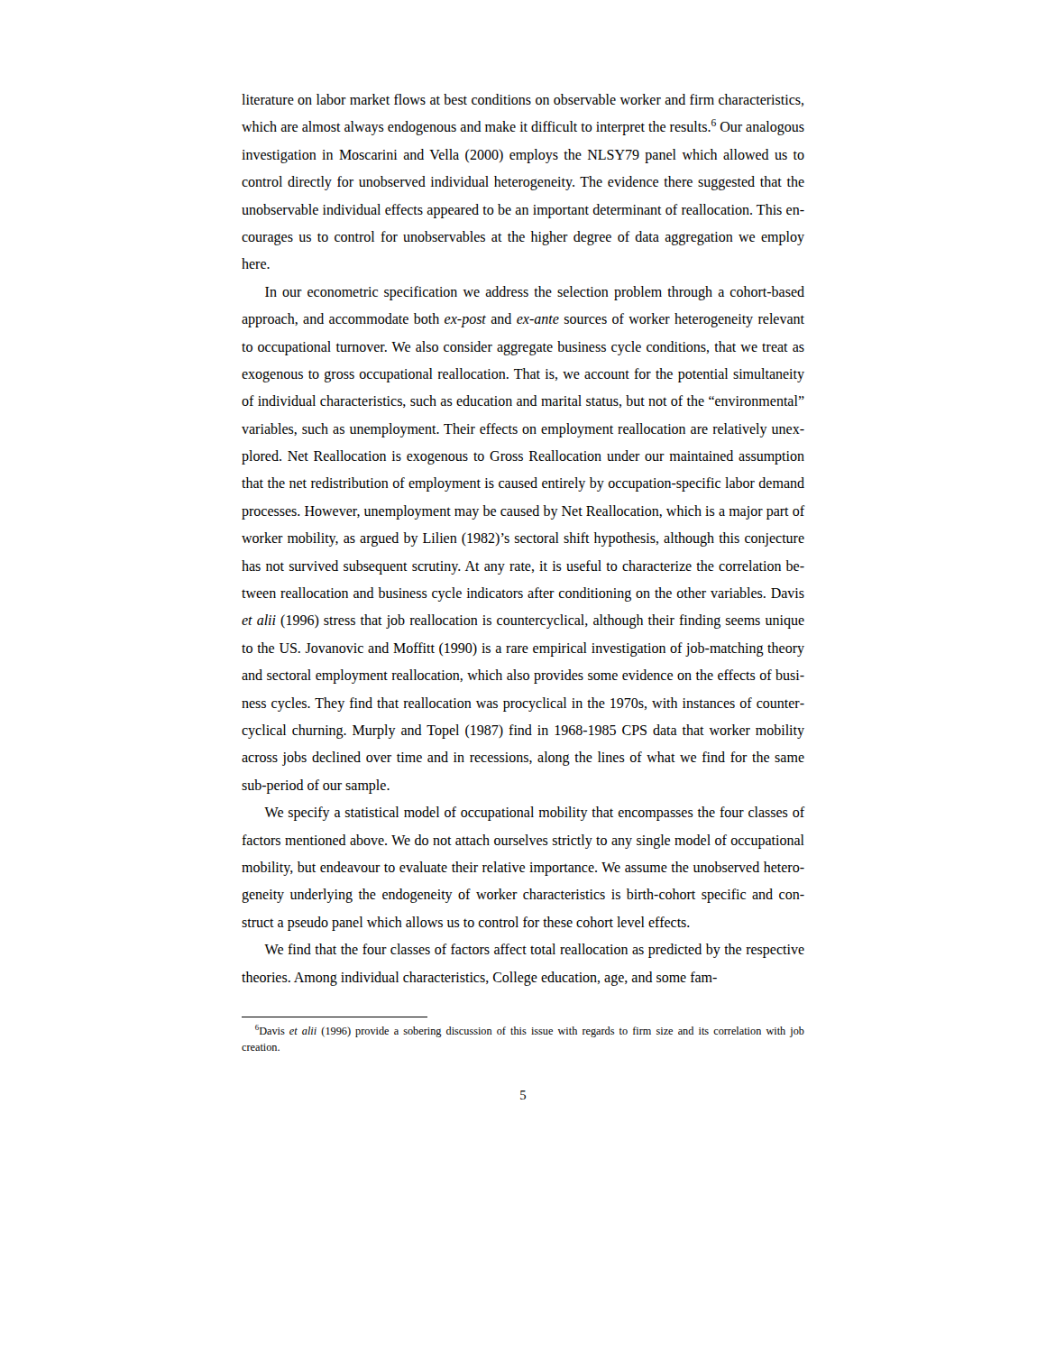literature on labor market flows at best conditions on observable worker and firm characteristics, which are almost always endogenous and make it difficult to interpret the results.6 Our analogous investigation in Moscarini and Vella (2000) employs the NLSY79 panel which allowed us to control directly for unobserved individual heterogeneity. The evidence there suggested that the unobservable individual effects appeared to be an important determinant of reallocation. This encourages us to control for unobservables at the higher degree of data aggregation we employ here.
In our econometric specification we address the selection problem through a cohort-based approach, and accommodate both ex-post and ex-ante sources of worker heterogeneity relevant to occupational turnover. We also consider aggregate business cycle conditions, that we treat as exogenous to gross occupational reallocation. That is, we account for the potential simultaneity of individual characteristics, such as education and marital status, but not of the “environmental” variables, such as unemployment. Their effects on employment reallocation are relatively unexplored. Net Reallocation is exogenous to Gross Reallocation under our maintained assumption that the net redistribution of employment is caused entirely by occupation-specific labor demand processes. However, unemployment may be caused by Net Reallocation, which is a major part of worker mobility, as argued by Lilien (1982)’s sectoral shift hypothesis, although this conjecture has not survived subsequent scrutiny. At any rate, it is useful to characterize the correlation between reallocation and business cycle indicators after conditioning on the other variables. Davis et alii (1996) stress that job reallocation is countercyclical, although their finding seems unique to the US. Jovanovic and Moffitt (1990) is a rare empirical investigation of job-matching theory and sectoral employment reallocation, which also provides some evidence on the effects of business cycles. They find that reallocation was procyclical in the 1970s, with instances of countercyclical churning. Murply and Topel (1987) find in 1968-1985 CPS data that worker mobility across jobs declined over time and in recessions, along the lines of what we find for the same sub-period of our sample.
We specify a statistical model of occupational mobility that encompasses the four classes of factors mentioned above. We do not attach ourselves strictly to any single model of occupational mobility, but endeavour to evaluate their relative importance. We assume the unobserved heterogeneity underlying the endogeneity of worker characteristics is birth-cohort specific and construct a pseudo panel which allows us to control for these cohort level effects.
We find that the four classes of factors affect total reallocation as predicted by the respective theories. Among individual characteristics, College education, age, and some fam-
6Davis et alii (1996) provide a sobering discussion of this issue with regards to firm size and its correlation with job creation.
5